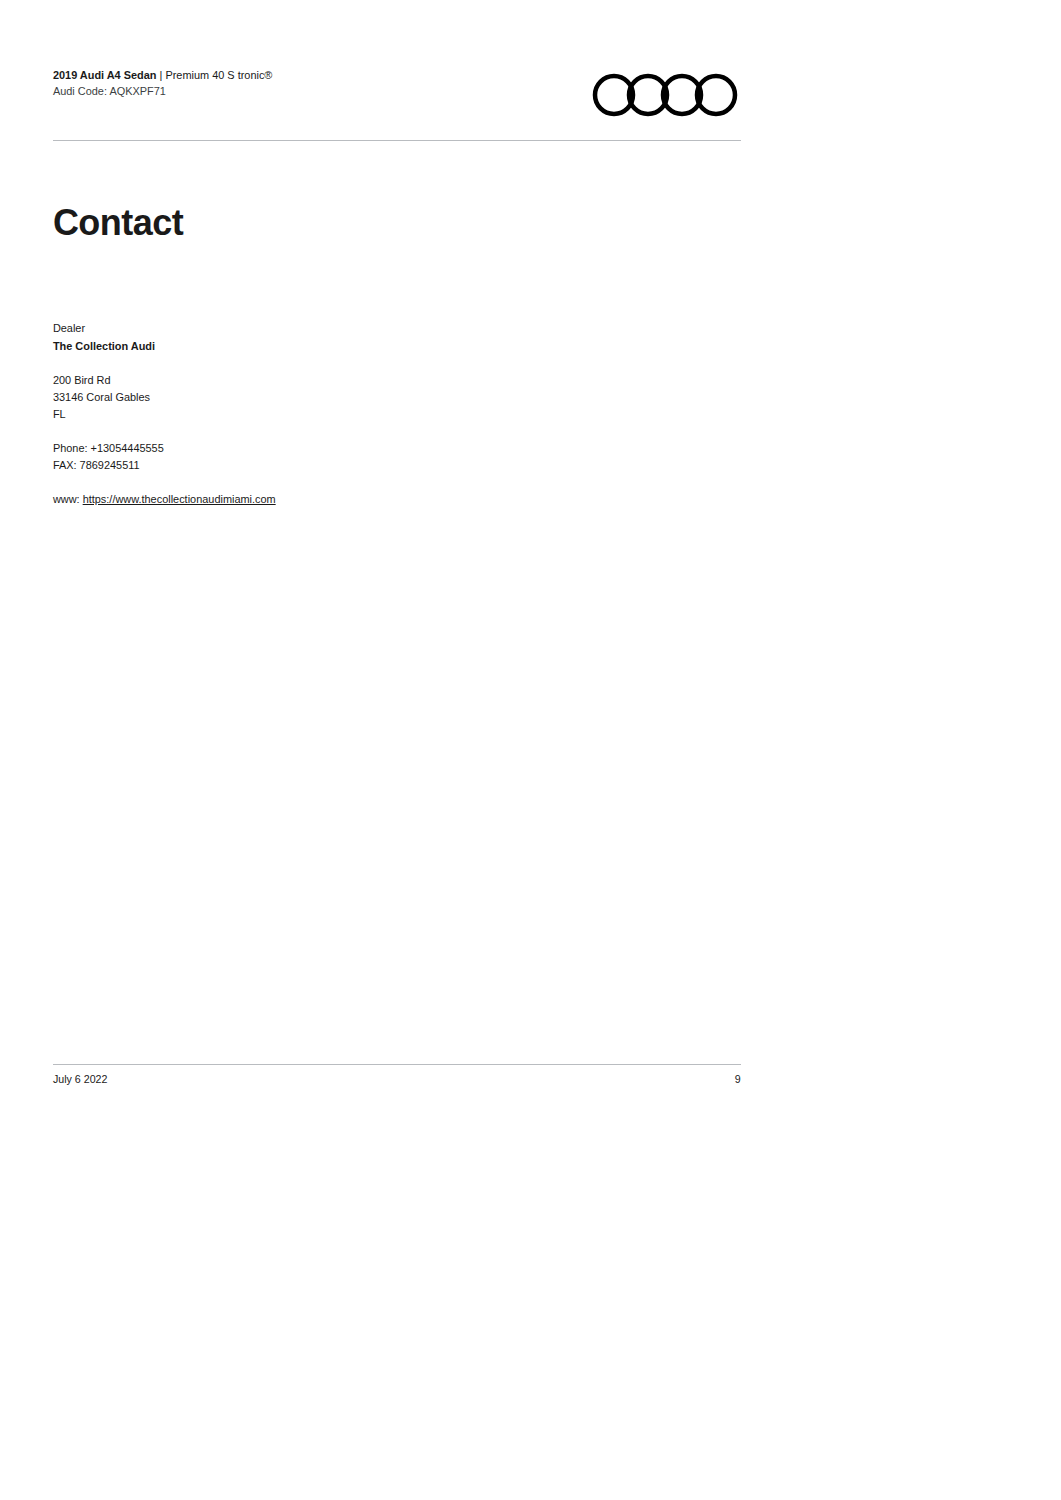2019 Audi A4 Sedan | Premium 40 S tronic®
Audi Code: AQKXPF71
Contact
Dealer
The Collection Audi
200 Bird Rd
33146 Coral Gables
FL
Phone: +13054445555
FAX: 7869245511
www: https://www.thecollectionaudimiami.com
July 6 2022 9